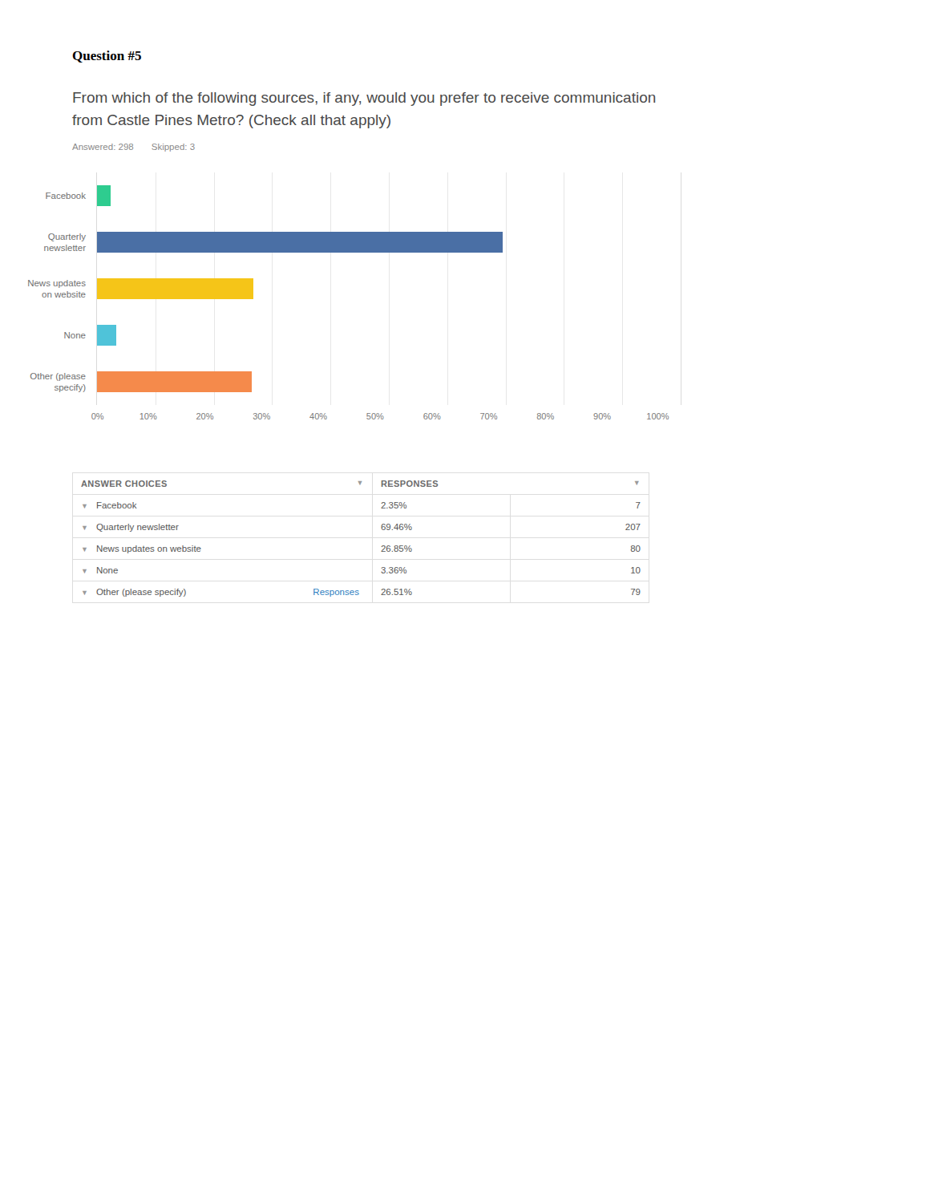Question #5
From which of the following sources, if any, would you prefer to receive communication from Castle Pines Metro? (Check all that apply)
Answered: 298 Skipped: 3
Facebook
Quarterly
newsletter
News updates
on website
None
Other (please
specify)
0% 10% 20% 30% 40% 50% 60% 70% 80% 90% 100%
| ANSWER CHOICES ▼ | RESPONSES ▼ |
| --- | --- |
| ▼ Facebook | 2.35% | 7 |
| ▼ Quarterly newsletter | 69.46% | 207 |
| ▼ News updates on website | 26.85% | 80 |
| ▼ None | 3.36% | 10 |
| ▼ Other (please specify) Responses | 26.51% | 79 |